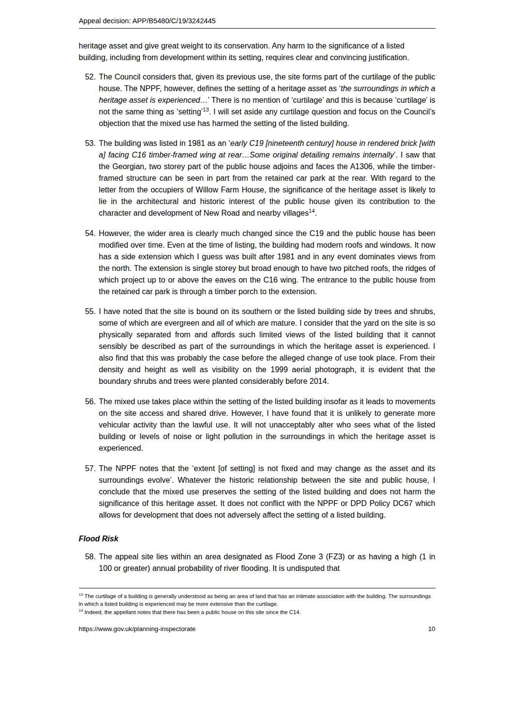Appeal decision: APP/B5480/C/19/3242445
heritage asset and give great weight to its conservation. Any harm to the significance of a listed building, including from development within its setting, requires clear and convincing justification.
52. The Council considers that, given its previous use, the site forms part of the curtilage of the public house. The NPPF, however, defines the setting of a heritage asset as ‘the surroundings in which a heritage asset is experienced…’ There is no mention of ‘curtilage’ and this is because ‘curtilage’ is not the same thing as ‘setting’13. I will set aside any curtilage question and focus on the Council’s objection that the mixed use has harmed the setting of the listed building.
53. The building was listed in 1981 as an ‘early C19 [nineteenth century] house in rendered brick [with a] facing C16 timber-framed wing at rear…Some original detailing remains internally’. I saw that the Georgian, two storey part of the public house adjoins and faces the A1306, while the timber-framed structure can be seen in part from the retained car park at the rear. With regard to the letter from the occupiers of Willow Farm House, the significance of the heritage asset is likely to lie in the architectural and historic interest of the public house given its contribution to the character and development of New Road and nearby villages14.
54. However, the wider area is clearly much changed since the C19 and the public house has been modified over time. Even at the time of listing, the building had modern roofs and windows. It now has a side extension which I guess was built after 1981 and in any event dominates views from the north. The extension is single storey but broad enough to have two pitched roofs, the ridges of which project up to or above the eaves on the C16 wing. The entrance to the public house from the retained car park is through a timber porch to the extension.
55. I have noted that the site is bound on its southern or the listed building side by trees and shrubs, some of which are evergreen and all of which are mature. I consider that the yard on the site is so physically separated from and affords such limited views of the listed building that it cannot sensibly be described as part of the surroundings in which the heritage asset is experienced. I also find that this was probably the case before the alleged change of use took place. From their density and height as well as visibility on the 1999 aerial photograph, it is evident that the boundary shrubs and trees were planted considerably before 2014.
56. The mixed use takes place within the setting of the listed building insofar as it leads to movements on the site access and shared drive. However, I have found that it is unlikely to generate more vehicular activity than the lawful use. It will not unacceptably alter who sees what of the listed building or levels of noise or light pollution in the surroundings in which the heritage asset is experienced.
57. The NPPF notes that the ‘extent [of setting] is not fixed and may change as the asset and its surroundings evolve’. Whatever the historic relationship between the site and public house, I conclude that the mixed use preserves the setting of the listed building and does not harm the significance of this heritage asset. It does not conflict with the NPPF or DPD Policy DC67 which allows for development that does not adversely affect the setting of a listed building.
Flood Risk
58. The appeal site lies within an area designated as Flood Zone 3 (FZ3) or as having a high (1 in 100 or greater) annual probability of river flooding. It is undisputed that
13 The curtilage of a building is generally understood as being an area of land that has an intimate association with the building. The surroundings in which a listed building is experienced may be more extensive than the curtilage.
14 Indeed, the appellant notes that there has been a public house on this site since the C14.
https://www.gov.uk/planning-inspectorate 10